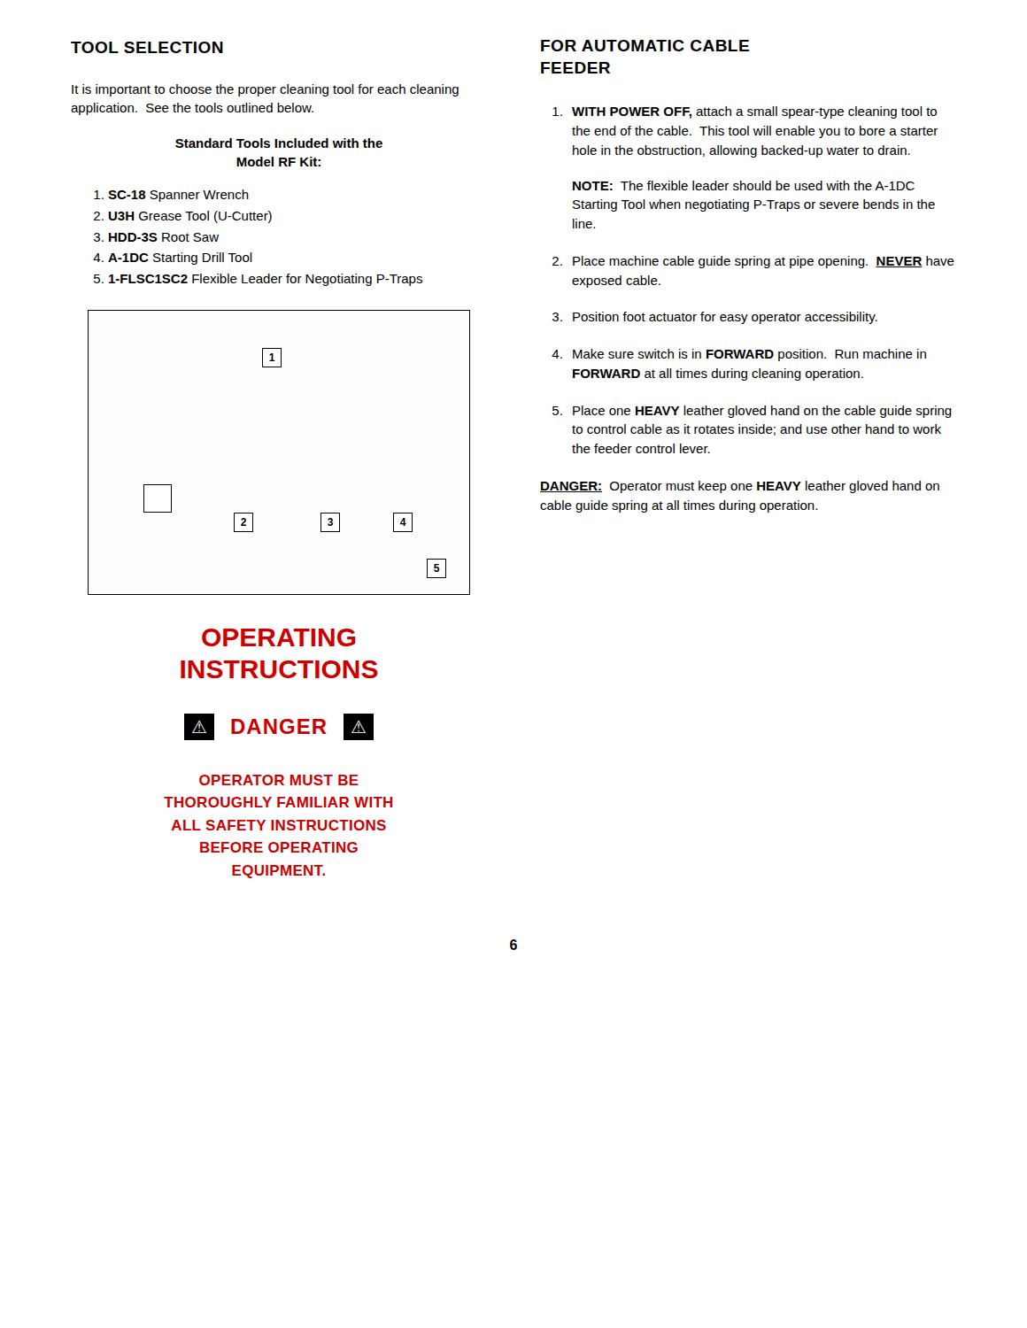TOOL SELECTION
It is important to choose the proper cleaning tool for each cleaning application. See the tools outlined below.
Standard Tools Included with the
Model RF Kit:
SC-18 Spanner Wrench
U3H Grease Tool (U-Cutter)
HDD-3S Root Saw
A-1DC Starting Drill Tool
1-FLSC1SC2 Flexible Leader for Negotiating P-Traps
1 2 3 4 5
OPERATING
INSTRUCTIONS
DANGER
OPERATOR MUST BE
THOROUGHLY FAMILIAR WITH
ALL SAFETY INSTRUCTIONS
BEFORE OPERATING
EQUIPMENT.
FOR AUTOMATIC CABLE
FEEDER
WITH POWER OFF, attach a small spear-type cleaning tool to the end of the cable. This tool will enable you to bore a starter hole in the obstruction, allowing backed-up water to drain.
NOTE: The flexible leader should be used with the A-1DC Starting Tool when negotiating P-Traps or severe bends in the line.
Place machine cable guide spring at pipe opening. NEVER have exposed cable.
Position foot actuator for easy operator accessibility.
Make sure switch is in FORWARD position. Run machine in FORWARD at all times during cleaning operation.
Place one HEAVY leather gloved hand on the cable guide spring to control cable as it rotates inside; and use other hand to work the feeder control lever.
DANGER: Operator must keep one HEAVY leather gloved hand on cable guide spring at all times during operation.
6